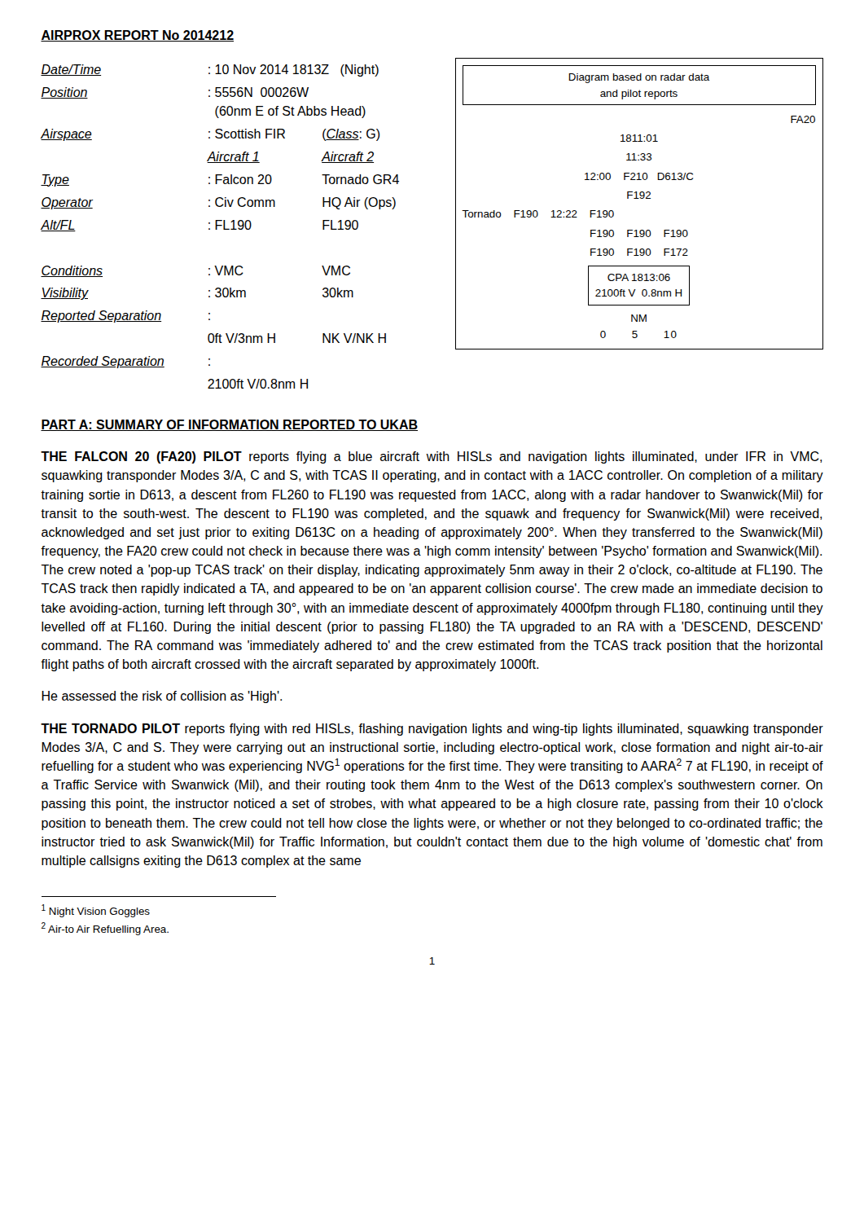AIRPROX REPORT No 2014212
| Date/Time | : 10 Nov 2014 1813Z (Night) |
| Position | : 5556N 00026W (60nm E of St Abbs Head) |
| Airspace | : Scottish FIR | ( Class : G) |
| | Aircraft 1 | Aircraft 2 |
| Type | : Falcon 20 | Tornado GR4 |
| Operator | : Civ Comm | HQ Air (Ops) |
| Alt/FL | : FL190 | FL190 |
| Conditions | : VMC | VMC |
| Visibility | : 30km | 30km |
| Reported Separation | : |
| | 0ft V/3nm H | NK V/NK H |
| Recorded Separation | : |
| | 2100ft V/0.8nm H |
Diagram based on radar data
and pilot reports
FA20
1811:01
11:33
12:00 F210 D613/C
F192
Tornado F190 12:22 F190
F190 F190 F190
F190 F190 F172
CPA 1813:06
2100ft V 0.8nm H
NM
0 5 10
PART A: SUMMARY OF INFORMATION REPORTED TO UKAB
THE FALCON 20 (FA20) PILOT reports flying a blue aircraft with HISLs and navigation lights illuminated, under IFR in VMC, squawking transponder Modes 3/A, C and S, with TCAS II operating, and in contact with a 1ACC controller. On completion of a military training sortie in D613, a descent from FL260 to FL190 was requested from 1ACC, along with a radar handover to Swanwick(Mil) for transit to the south-west. The descent to FL190 was completed, and the squawk and frequency for Swanwick(Mil) were received, acknowledged and set just prior to exiting D613C on a heading of approximately 200°. When they transferred to the Swanwick(Mil) frequency, the FA20 crew could not check in because there was a 'high comm intensity' between 'Psycho' formation and Swanwick(Mil). The crew noted a 'pop-up TCAS track' on their display, indicating approximately 5nm away in their 2 o'clock, co-altitude at FL190. The TCAS track then rapidly indicated a TA, and appeared to be on 'an apparent collision course'. The crew made an immediate decision to take avoiding-action, turning left through 30°, with an immediate descent of approximately 4000fpm through FL180, continuing until they levelled off at FL160. During the initial descent (prior to passing FL180) the TA upgraded to an RA with a 'DESCEND, DESCEND' command. The RA command was 'immediately adhered to' and the crew estimated from the TCAS track position that the horizontal flight paths of both aircraft crossed with the aircraft separated by approximately 1000ft.
He assessed the risk of collision as 'High'.
THE TORNADO PILOT reports flying with red HISLs, flashing navigation lights and wing-tip lights illuminated, squawking transponder Modes 3/A, C and S. They were carrying out an instructional sortie, including electro-optical work, close formation and night air-to-air refuelling for a student who was experiencing NVG1 operations for the first time. They were transiting to AARA2 7 at FL190, in receipt of a Traffic Service with Swanwick (Mil), and their routing took them 4nm to the West of the D613 complex's southwestern corner. On passing this point, the instructor noticed a set of strobes, with what appeared to be a high closure rate, passing from their 10 o'clock position to beneath them. The crew could not tell how close the lights were, or whether or not they belonged to co-ordinated traffic; the instructor tried to ask Swanwick(Mil) for Traffic Information, but couldn't contact them due to the high volume of 'domestic chat' from multiple callsigns exiting the D613 complex at the same
1 Night Vision Goggles
2 Air-to Air Refuelling Area.
1